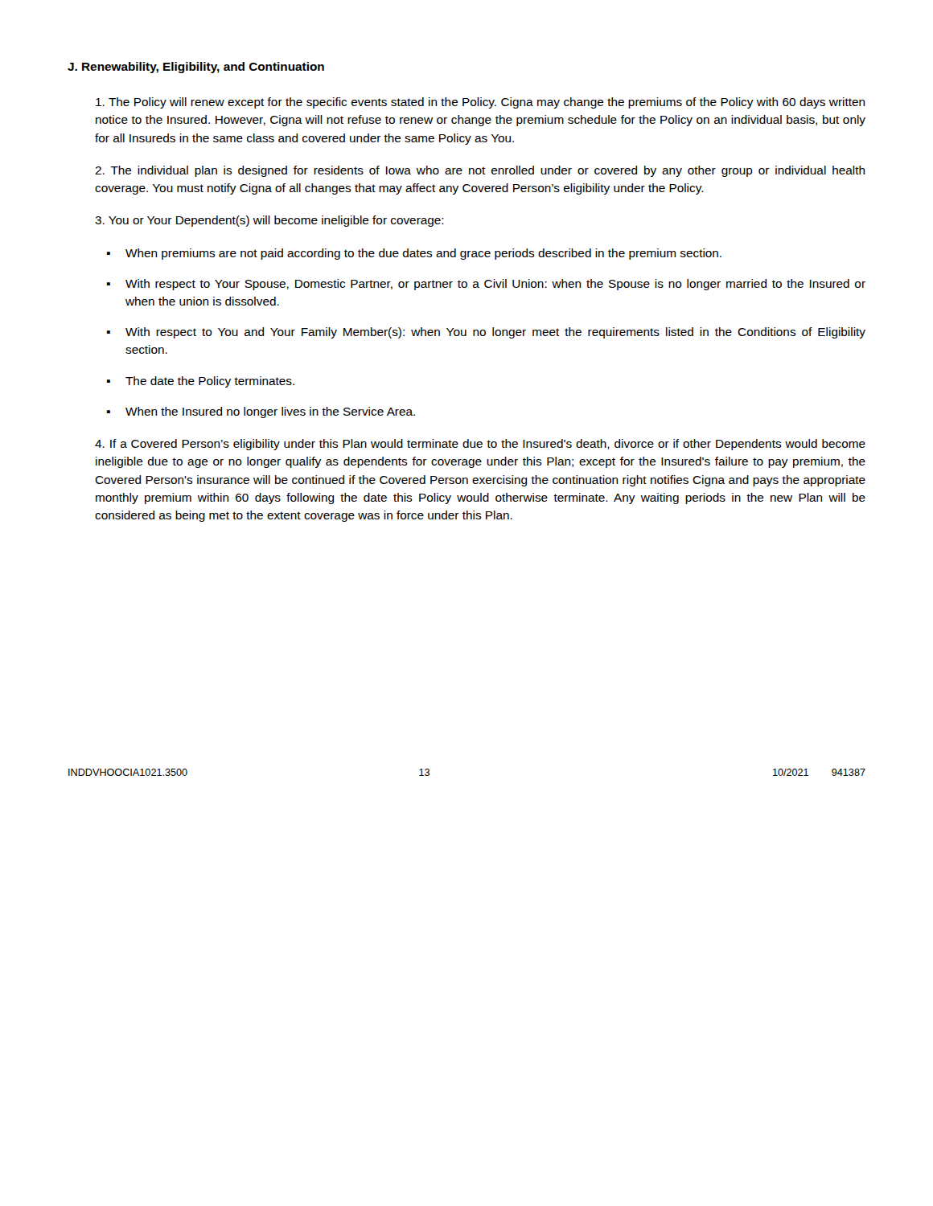J. Renewability, Eligibility, and Continuation
1. The Policy will renew except for the specific events stated in the Policy. Cigna may change the premiums of the Policy with 60 days written notice to the Insured. However, Cigna will not refuse to renew or change the premium schedule for the Policy on an individual basis, but only for all Insureds in the same class and covered under the same Policy as You.
2. The individual plan is designed for residents of Iowa who are not enrolled under or covered by any other group or individual health coverage. You must notify Cigna of all changes that may affect any Covered Person’s eligibility under the Policy.
3. You or Your Dependent(s) will become ineligible for coverage:
When premiums are not paid according to the due dates and grace periods described in the premium section.
With respect to Your Spouse, Domestic Partner, or partner to a Civil Union: when the Spouse is no longer married to the Insured or when the union is dissolved.
With respect to You and Your Family Member(s): when You no longer meet the requirements listed in the Conditions of Eligibility section.
The date the Policy terminates.
When the Insured no longer lives in the Service Area.
4. If a Covered Person’s eligibility under this Plan would terminate due to the Insured's death, divorce or if other Dependents would become ineligible due to age or no longer qualify as dependents for coverage under this Plan; except for the Insured's failure to pay premium, the Covered Person's insurance will be continued if the Covered Person exercising the continuation right notifies Cigna and pays the appropriate monthly premium within 60 days following the date this Policy would otherwise terminate. Any waiting periods in the new Plan will be considered as being met to the extent coverage was in force under this Plan.
INDDVHOOCIA1021.3500 13 10/2021 941387